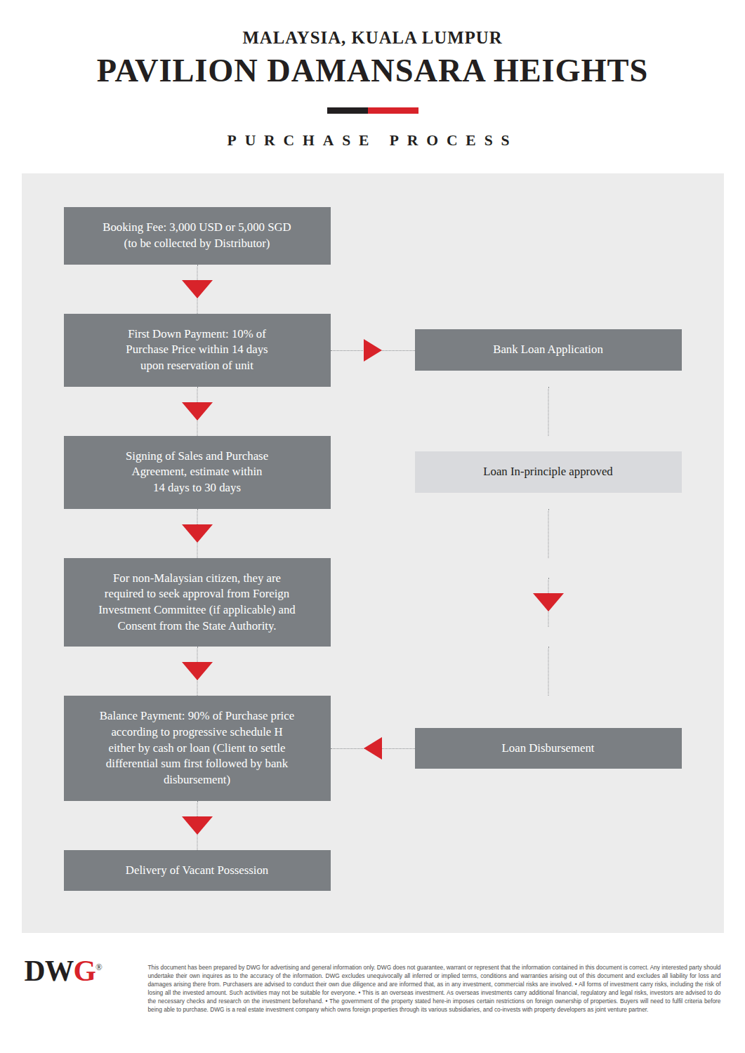MALAYSIA, KUALA LUMPUR
PAVILION DAMANSARA HEIGHTS
Purchase Process
Booking Fee: 3,000 USD or 5,000 SGD
(to be collected by Distributor)
First Down Payment: 10% of
Purchase Price within 14 days
upon reservation of unit
Bank Loan Application
Signing of Sales and Purchase
Agreement, estimate within
14 days to 30 days
Loan In-principle approved
For non-Malaysian citizen, they are
required to seek approval from Foreign
Investment Committee (if applicable) and
Consent from the State Authority.
Balance Payment: 90% of Purchase price
according to progressive schedule H
either by cash or loan (Client to settle
differential sum first followed by bank
disbursement)
Loan Disbursement
Delivery of Vacant Possession
DWG®
This document has been prepared by DWG for advertising and general information only. DWG does not guarantee, warrant or represent that the information contained in this document is correct. Any interested party should undertake their own inquires as to the accuracy of the information. DWG excludes unequivocally all inferred or implied terms, conditions and warranties arising out of this document and excludes all liability for loss and damages arising there from. Purchasers are advised to conduct their own due diligence and are informed that, as in any investment, commercial risks are involved. • All forms of investment carry risks, including the risk of losing all the invested amount. Such activities may not be suitable for everyone. • This is an overseas investment. As overseas investments carry additional financial, regulatory and legal risks, investors are advised to do the necessary checks and research on the investment beforehand. • The government of the property stated here-in imposes certain restrictions on foreign ownership of properties. Buyers will need to fulfil criteria before being able to purchase. DWG is a real estate investment company which owns foreign properties through its various subsidiaries, and co-invests with property developers as joint venture partner.